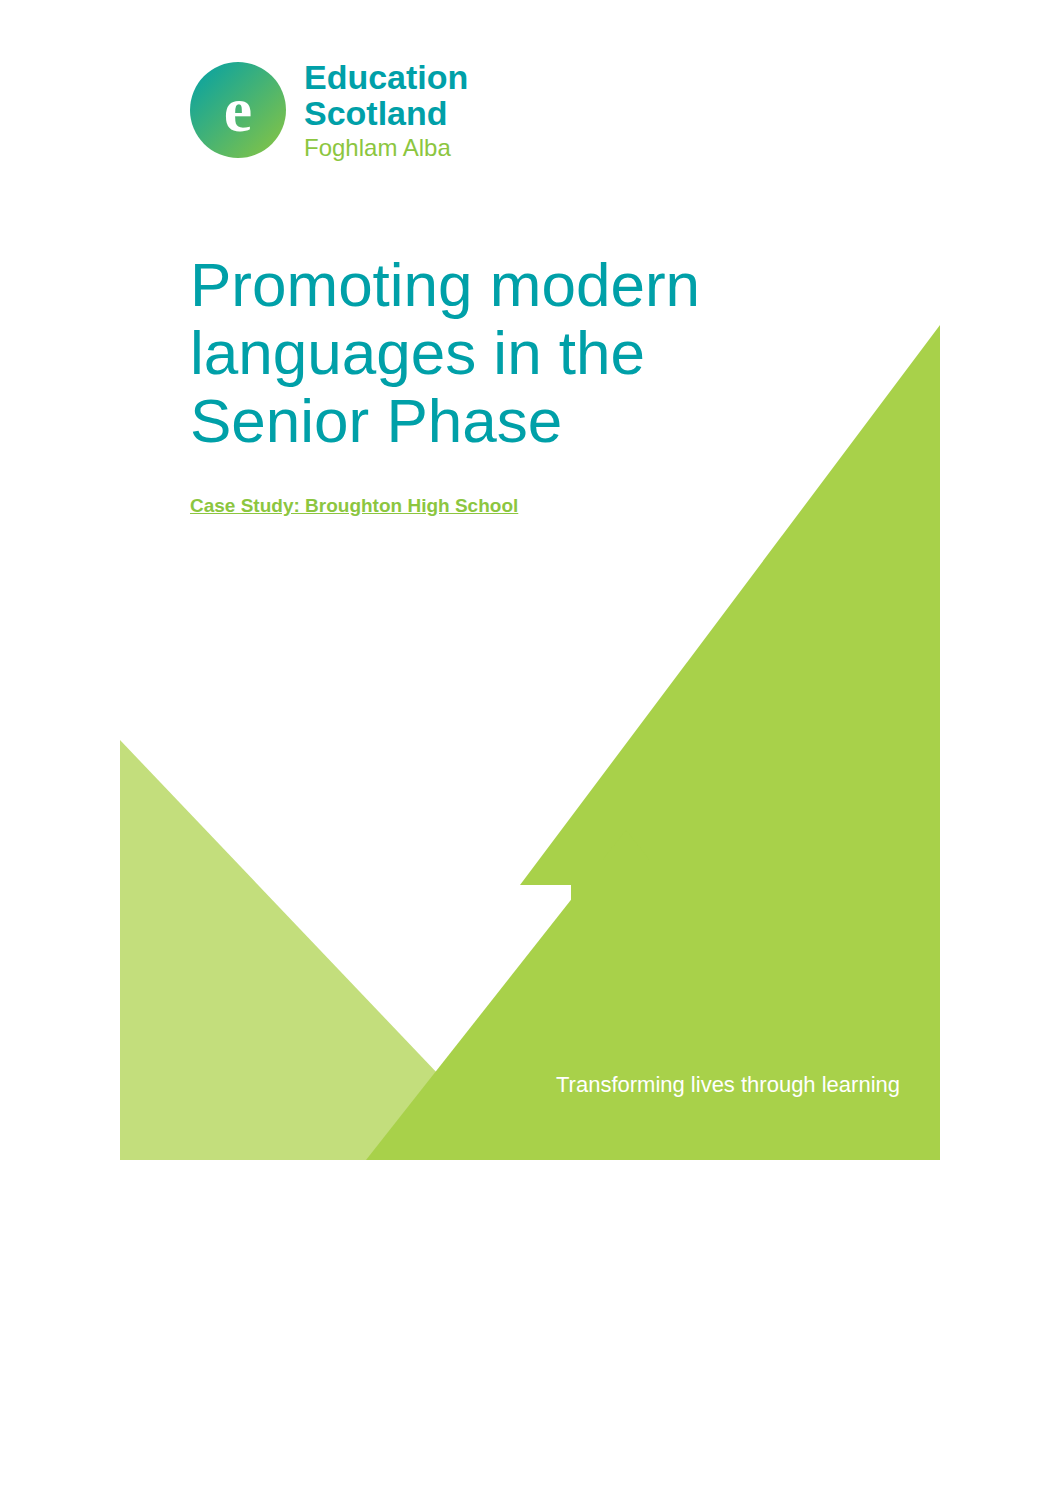e
Education Scotland Foghlam Alba
Promoting modern languages in the Senior Phase
Case Study: Broughton High School
Transforming lives through learning